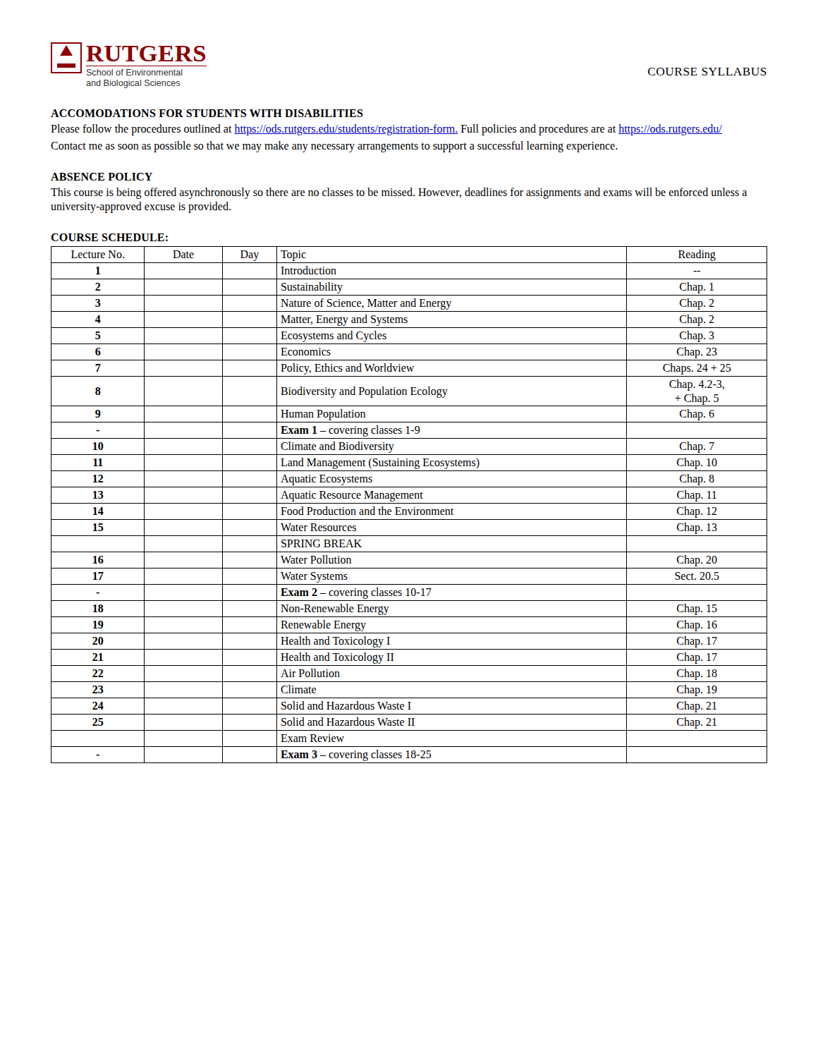RUTGERS
School of Environmental
and Biological Sciences
COURSE SYLLABUS
ACCOMODATIONS FOR STUDENTS WITH DISABILITIES
Please follow the procedures outlined at https://ods.rutgers.edu/students/registration-form. Full policies and procedures are at https://ods.rutgers.edu/
Contact me as soon as possible so that we may make any necessary arrangements to support a successful learning experience.
ABSENCE POLICY
This course is being offered asynchronously so there are no classes to be missed. However, deadlines for assignments and exams will be enforced unless a university-approved excuse is provided.
COURSE SCHEDULE:
| Lecture No. | Date | Day | Topic | Reading |
| --- | --- | --- | --- | --- |
| 1 | | | Introduction | -- |
| 2 | | | Sustainability | Chap. 1 |
| 3 | | | Nature of Science, Matter and Energy | Chap. 2 |
| 4 | | | Matter, Energy and Systems | Chap. 2 |
| 5 | | | Ecosystems and Cycles | Chap. 3 |
| 6 | | | Economics | Chap. 23 |
| 7 | | | Policy, Ethics and Worldview | Chaps. 24 + 25 |
| 8 | | | Biodiversity and Population Ecology | Chap. 4.2-3, + Chap. 5 |
| 9 | | | Human Population | Chap. 6 |
| - | | | Exam 1 – covering classes 1-9 | |
| 10 | | | Climate and Biodiversity | Chap. 7 |
| 11 | | | Land Management (Sustaining Ecosystems) | Chap. 10 |
| 12 | | | Aquatic Ecosystems | Chap. 8 |
| 13 | | | Aquatic Resource Management | Chap. 11 |
| 14 | | | Food Production and the Environment | Chap. 12 |
| 15 | | | Water Resources | Chap. 13 |
| | | | SPRING BREAK | |
| 16 | | | Water Pollution | Chap. 20 |
| 17 | | | Water Systems | Sect. 20.5 |
| - | | | Exam 2 – covering classes 10-17 | |
| 18 | | | Non-Renewable Energy | Chap. 15 |
| 19 | | | Renewable Energy | Chap. 16 |
| 20 | | | Health and Toxicology I | Chap. 17 |
| 21 | | | Health and Toxicology II | Chap. 17 |
| 22 | | | Air Pollution | Chap. 18 |
| 23 | | | Climate | Chap. 19 |
| 24 | | | Solid and Hazardous Waste I | Chap. 21 |
| 25 | | | Solid and Hazardous Waste II | Chap. 21 |
| | | | Exam Review | |
| - | | | Exam 3 – covering classes 18-25 | |